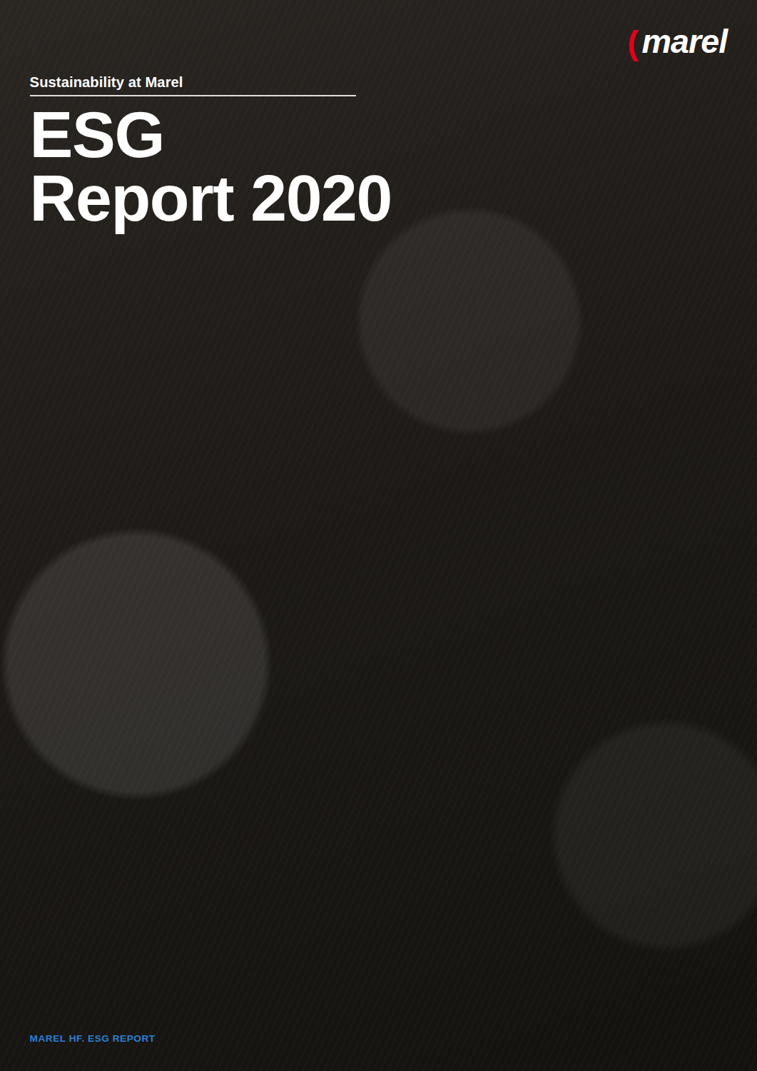(marel
Sustainability at Marel
ESG Report 2020
Marel hf. ESG Report